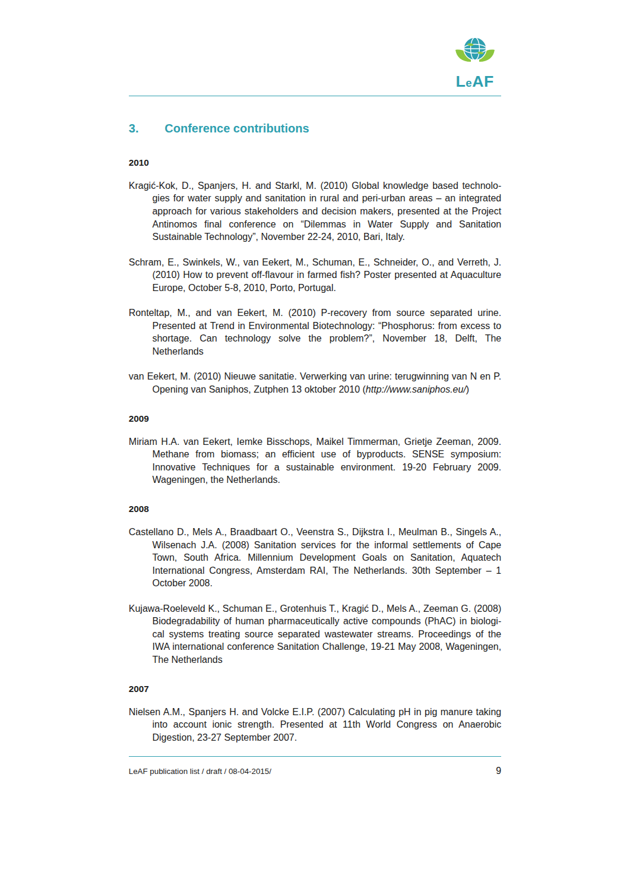Le AF
3. Conference contributions
2010
Kragić-Kok, D., Spanjers, H. and Starkl, M. (2010) Global knowledge based technologies for water supply and sanitation in rural and peri-urban areas – an integrated approach for various stakeholders and decision makers, presented at the Project Antinomos final conference on “Dilemmas in Water Supply and Sanitation Sustainable Technology”, November 22-24, 2010, Bari, Italy.
Schram, E., Swinkels, W., van Eekert, M., Schuman, E., Schneider, O., and Verreth, J. (2010) How to prevent off-flavour in farmed fish? Poster presented at Aquaculture Europe, October 5-8, 2010, Porto, Portugal.
Ronteltap, M., and van Eekert, M. (2010) P-recovery from source separated urine. Presented at Trend in Environmental Biotechnology: “Phosphorus: from excess to shortage. Can technology solve the problem?”, November 18, Delft, The Netherlands
van Eekert, M. (2010) Nieuwe sanitatie. Verwerking van urine: terugwinning van N en P. Opening van Saniphos, Zutphen 13 oktober 2010 (http://www.saniphos.eu/)
2009
Miriam H.A. van Eekert, Iemke Bisschops, Maikel Timmerman, Grietje Zeeman, 2009. Methane from biomass; an efficient use of byproducts. SENSE symposium: Innovative Techniques for a sustainable environment. 19-20 February 2009. Wageningen, the Netherlands.
2008
Castellano D., Mels A., Braadbaart O., Veenstra S., Dijkstra I., Meulman B., Singels A., Wilsenach J.A. (2008) Sanitation services for the informal settlements of Cape Town, South Africa. Millennium Development Goals on Sanitation, Aquatech International Congress, Amsterdam RAI, The Netherlands. 30th September – 1 October 2008.
Kujawa-Roeleveld K., Schuman E., Grotenhuis T., Kragić D., Mels A., Zeeman G. (2008) Biodegradability of human pharmaceutically active compounds (PhAC) in biological systems treating source separated wastewater streams. Proceedings of the IWA international conference Sanitation Challenge, 19-21 May 2008, Wageningen, The Netherlands
2007
Nielsen A.M., Spanjers H. and Volcke E.I.P. (2007) Calculating pH in pig manure taking into account ionic strength. Presented at 11th World Congress on Anaerobic Digestion, 23-27 September 2007.
LeAF publication list / draft / 08-04-2015/ 9